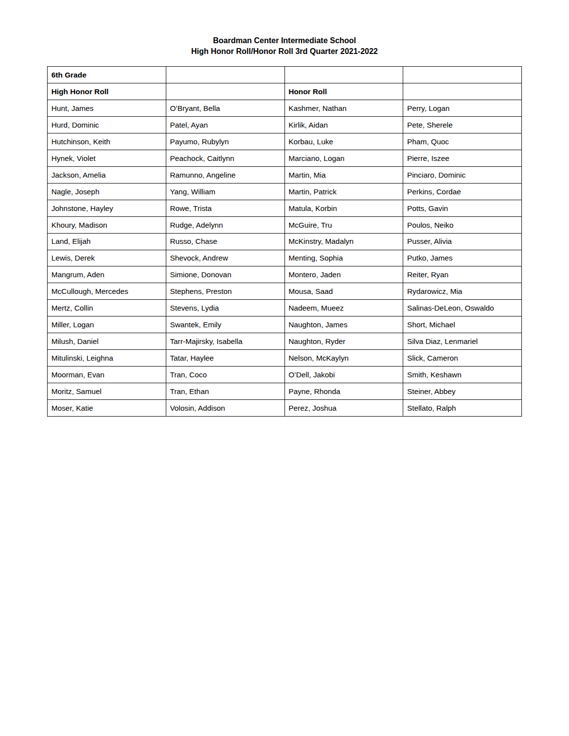Boardman Center Intermediate School
High Honor Roll/Honor Roll 3rd Quarter 2021-2022
| 6th Grade | | | |
| High Honor Roll | | Honor Roll | |
| Hunt, James | O’Bryant, Bella | Kashmer, Nathan | Perry, Logan |
| Hurd, Dominic | Patel, Ayan | Kirlik, Aidan | Pete, Sherele |
| Hutchinson, Keith | Payumo, Rubylyn | Korbau, Luke | Pham, Quoc |
| Hynek, Violet | Peachock, Caitlynn | Marciano, Logan | Pierre, Iszee |
| Jackson, Amelia | Ramunno, Angeline | Martin, Mia | Pinciaro, Dominic |
| Nagle, Joseph | Yang, William | Martin, Patrick | Perkins, Cordae |
| Johnstone, Hayley | Rowe, Trista | Matula, Korbin | Potts, Gavin |
| Khoury, Madison | Rudge, Adelynn | McGuire, Tru | Poulos, Neiko |
| Land, Elijah | Russo, Chase | McKinstry, Madalyn | Pusser, Alivia |
| Lewis, Derek | Shevock, Andrew | Menting, Sophia | Putko, James |
| Mangrum, Aden | Simione, Donovan | Montero, Jaden | Reiter, Ryan |
| McCullough, Mercedes | Stephens, Preston | Mousa, Saad | Rydarowicz, Mia |
| Mertz, Collin | Stevens, Lydia | Nadeem, Mueez | Salinas-DeLeon, Oswaldo |
| Miller, Logan | Swantek, Emily | Naughton, James | Short, Michael |
| Milush, Daniel | Tarr-Majirsky, Isabella | Naughton, Ryder | Silva Diaz, Lenmariel |
| Mitulinski, Leighna | Tatar, Haylee | Nelson, McKaylyn | Slick, Cameron |
| Moorman, Evan | Tran, Coco | O’Dell, Jakobi | Smith, Keshawn |
| Moritz, Samuel | Tran, Ethan | Payne, Rhonda | Steiner, Abbey |
| Moser, Katie | Volosin, Addison | Perez, Joshua | Stellato, Ralph |